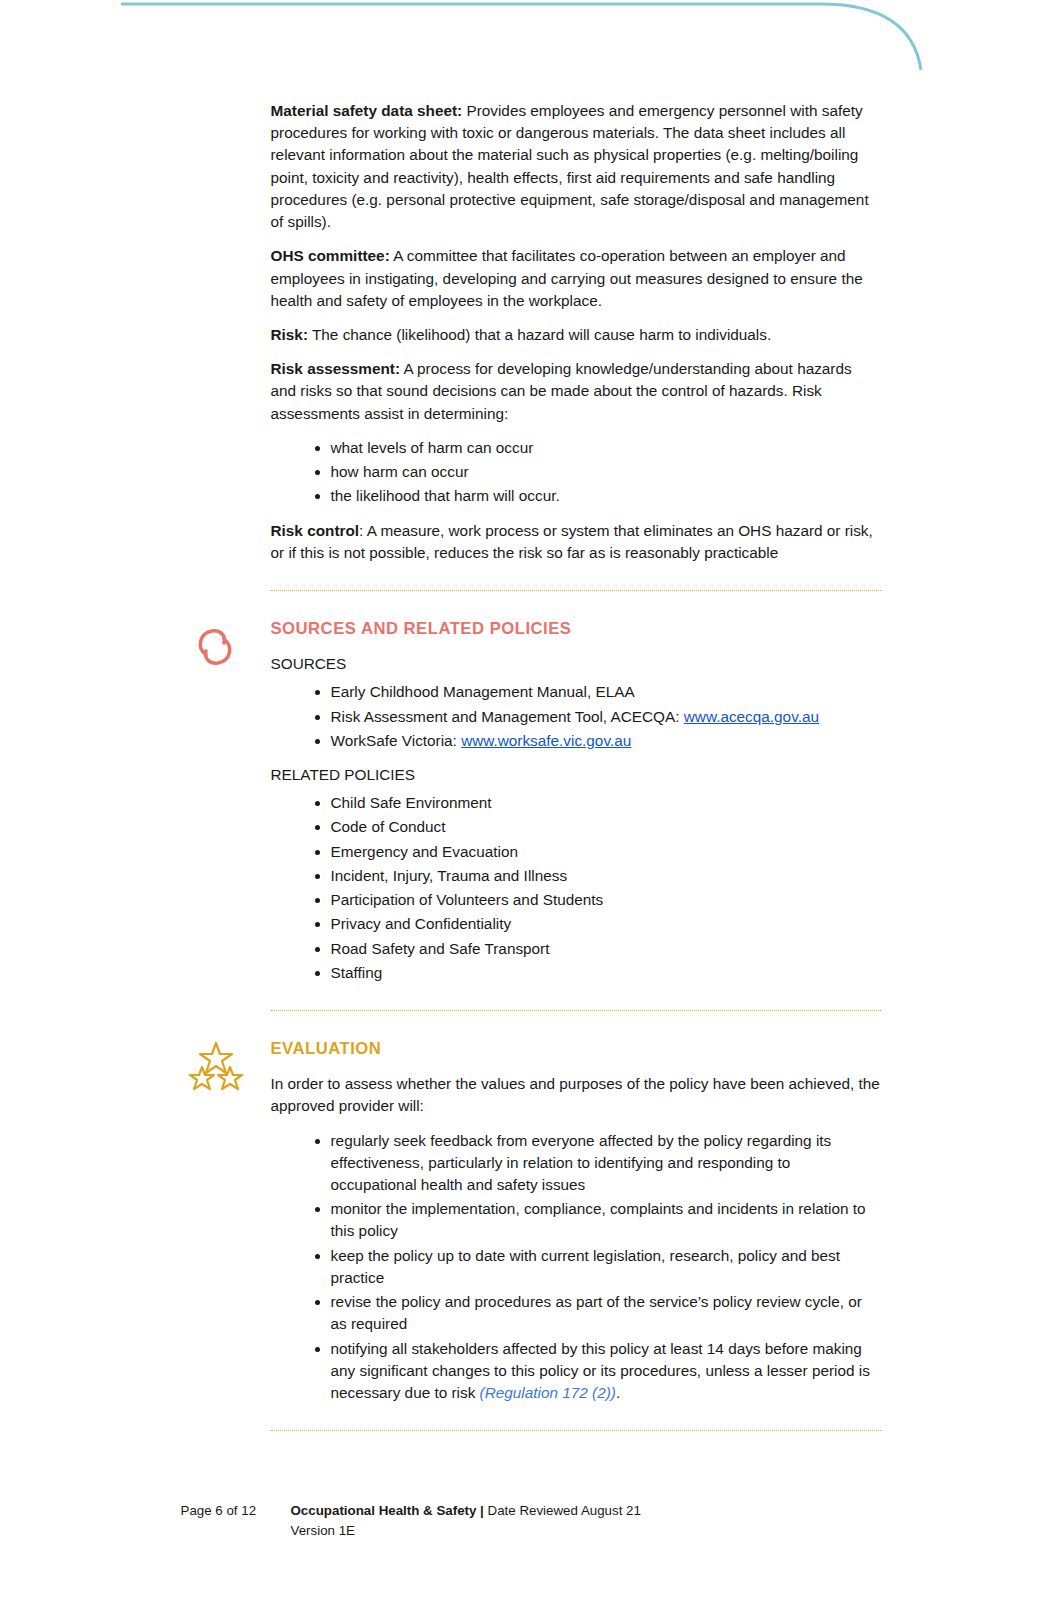Material safety data sheet: Provides employees and emergency personnel with safety procedures for working with toxic or dangerous materials. The data sheet includes all relevant information about the material such as physical properties (e.g. melting/boiling point, toxicity and reactivity), health effects, first aid requirements and safe handling procedures (e.g. personal protective equipment, safe storage/disposal and management of spills).
OHS committee: A committee that facilitates co-operation between an employer and employees in instigating, developing and carrying out measures designed to ensure the health and safety of employees in the workplace.
Risk: The chance (likelihood) that a hazard will cause harm to individuals.
Risk assessment: A process for developing knowledge/understanding about hazards and risks so that sound decisions can be made about the control of hazards. Risk assessments assist in determining:
what levels of harm can occur
how harm can occur
the likelihood that harm will occur.
Risk control: A measure, work process or system that eliminates an OHS hazard or risk, or if this is not possible, reduces the risk so far as is reasonably practicable
SOURCES AND RELATED POLICIES
SOURCES
Early Childhood Management Manual, ELAA
Risk Assessment and Management Tool, ACECQA: www.acecqa.gov.au
WorkSafe Victoria: www.worksafe.vic.gov.au
RELATED POLICIES
Child Safe Environment
Code of Conduct
Emergency and Evacuation
Incident, Injury, Trauma and Illness
Participation of Volunteers and Students
Privacy and Confidentiality
Road Safety and Safe Transport
Staffing
EVALUATION
In order to assess whether the values and purposes of the policy have been achieved, the approved provider will:
regularly seek feedback from everyone affected by the policy regarding its effectiveness, particularly in relation to identifying and responding to occupational health and safety issues
monitor the implementation, compliance, complaints and incidents in relation to this policy
keep the policy up to date with current legislation, research, policy and best practice
revise the policy and procedures as part of the service’s policy review cycle, or as required
notifying all stakeholders affected by this policy at least 14 days before making any significant changes to this policy or its procedures, unless a lesser period is necessary due to risk (Regulation 172 (2)).
Page 6 of 12
Occupational Health & Safety | Date Reviewed August 21
Version 1E